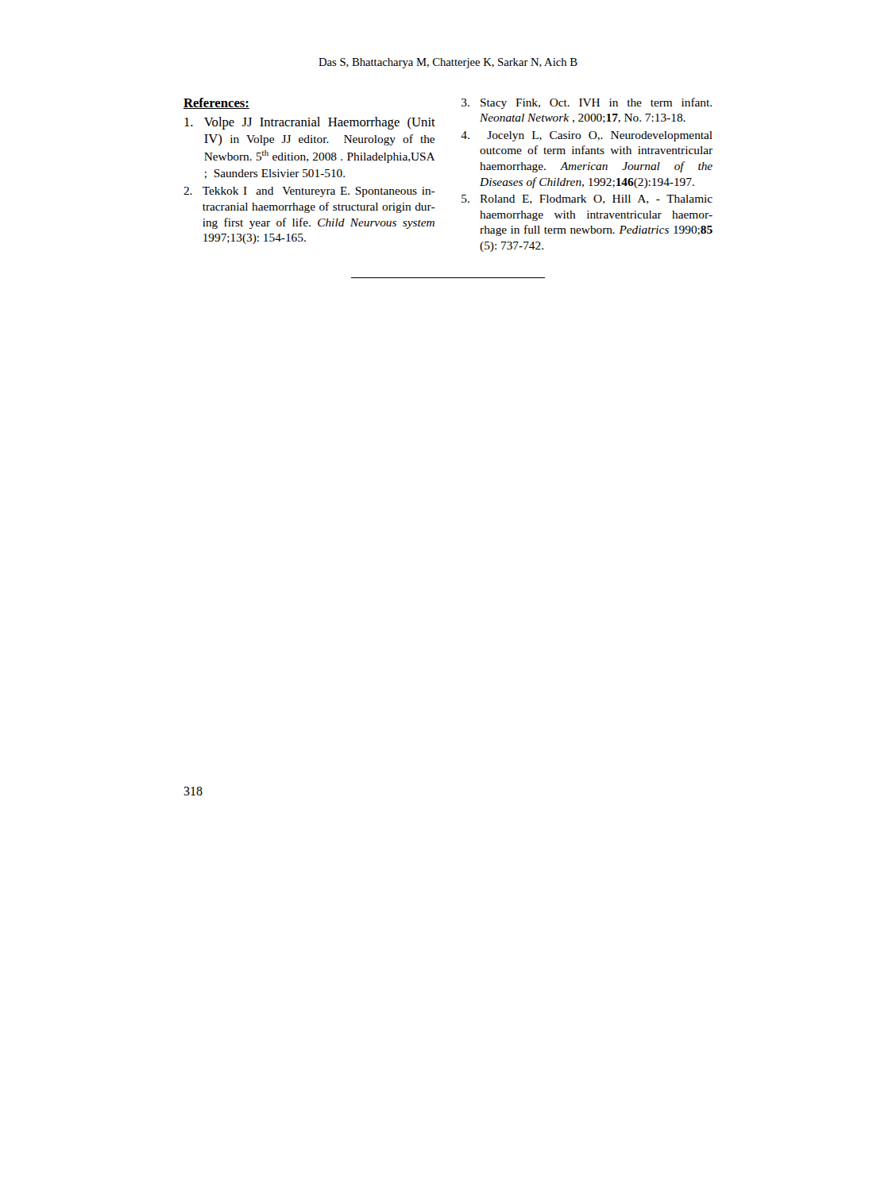Das S, Bhattacharya M, Chatterjee K, Sarkar N, Aich B
References:
1. Volpe JJ Intracranial Haemorrhage (Unit IV) in Volpe JJ editor. Neurology of the Newborn. 5th edition, 2008 . Philadelphia,USA ; Saunders Elsivier 501-510.
2. Tekkok I and Ventureyra E. Spontaneous intracranial haemorrhage of structural origin during first year of life. Child Neurvous system 1997;13(3): 154-165.
3. Stacy Fink, Oct. IVH in the term infant. Neonatal Network , 2000;17, No. 7:13-18.
4. Jocelyn L, Casiro O,. Neurodevelopmental outcome of term infants with intraventricular haemorrhage. American Journal of the Diseases of Children, 1992;146(2):194-197.
5. Roland E, Flodmark O, Hill A, - Thalamic haemorrhage with intraventricular haemorrhage in full term newborn. Pediatrics 1990;85 (5): 737-742.
318